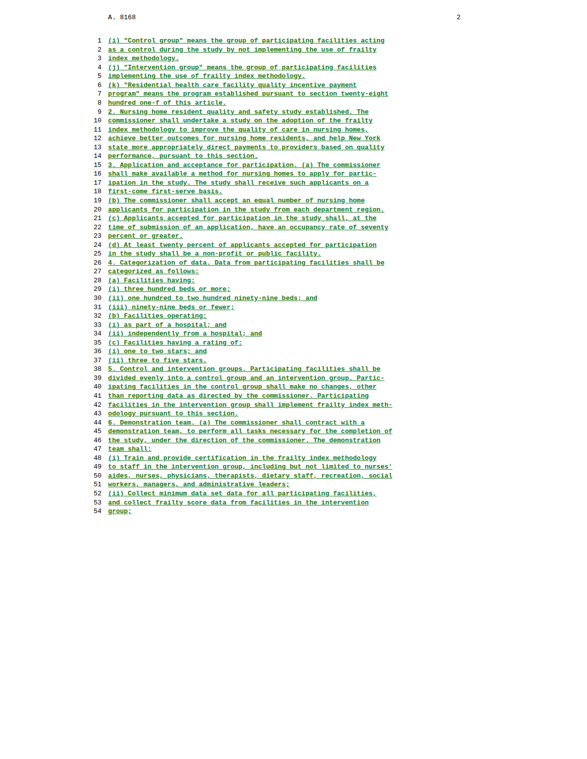A. 8168 2
(i) "Control group" means the group of participating facilities acting
as a control during the study by not implementing the use of frailty
index methodology.
(j) "Intervention group" means the group of participating facilities
implementing the use of frailty index methodology.
(k) "Residential health care facility quality incentive payment
program" means the program established pursuant to section twenty-eight
hundred one-f of this article.
2. Nursing home resident quality and safety study established. The
commissioner shall undertake a study on the adoption of the frailty
index methodology to improve the quality of care in nursing homes,
achieve better outcomes for nursing home residents, and help New York
state more appropriately direct payments to providers based on quality
performance, pursuant to this section.
3. Application and acceptance for participation. (a) The commissioner
shall make available a method for nursing homes to apply for partic-
ipation in the study. The study shall receive such applicants on a
first-come first-serve basis.
(b) The commissioner shall accept an equal number of nursing home
applicants for participation in the study from each department region.
(c) Applicants accepted for participation in the study shall, at the
time of submission of an application, have an occupancy rate of seventy
percent or greater.
(d) At least twenty percent of applicants accepted for participation
in the study shall be a non-profit or public facility.
4. Categorization of data. Data from participating facilities shall be
categorized as follows:
(a) Facilities having:
(i) three hundred beds or more;
(ii) one hundred to two hundred ninety-nine beds; and
(iii) ninety-nine beds or fewer;
(b) Facilities operating:
(i) as part of a hospital; and
(ii) independently from a hospital; and
(c) Facilities having a rating of:
(i) one to two stars; and
(ii) three to five stars.
5. Control and intervention groups. Participating facilities shall be
divided evenly into a control group and an intervention group. Partic-
ipating facilities in the control group shall make no changes, other
than reporting data as directed by the commissioner. Participating
facilities in the intervention group shall implement frailty index meth-
odology pursuant to this section.
6. Demonstration team. (a) The commissioner shall contract with a
demonstration team, to perform all tasks necessary for the completion of
the study, under the direction of the commissioner. The demonstration
team shall:
(i) Train and provide certification in the frailty index methodology
to staff in the intervention group, including but not limited to nurses'
aides, nurses, physicians, therapists, dietary staff, recreation, social
workers, managers, and administrative leaders;
(ii) Collect minimum data set data for all participating facilities,
and collect frailty score data from facilities in the intervention
group;